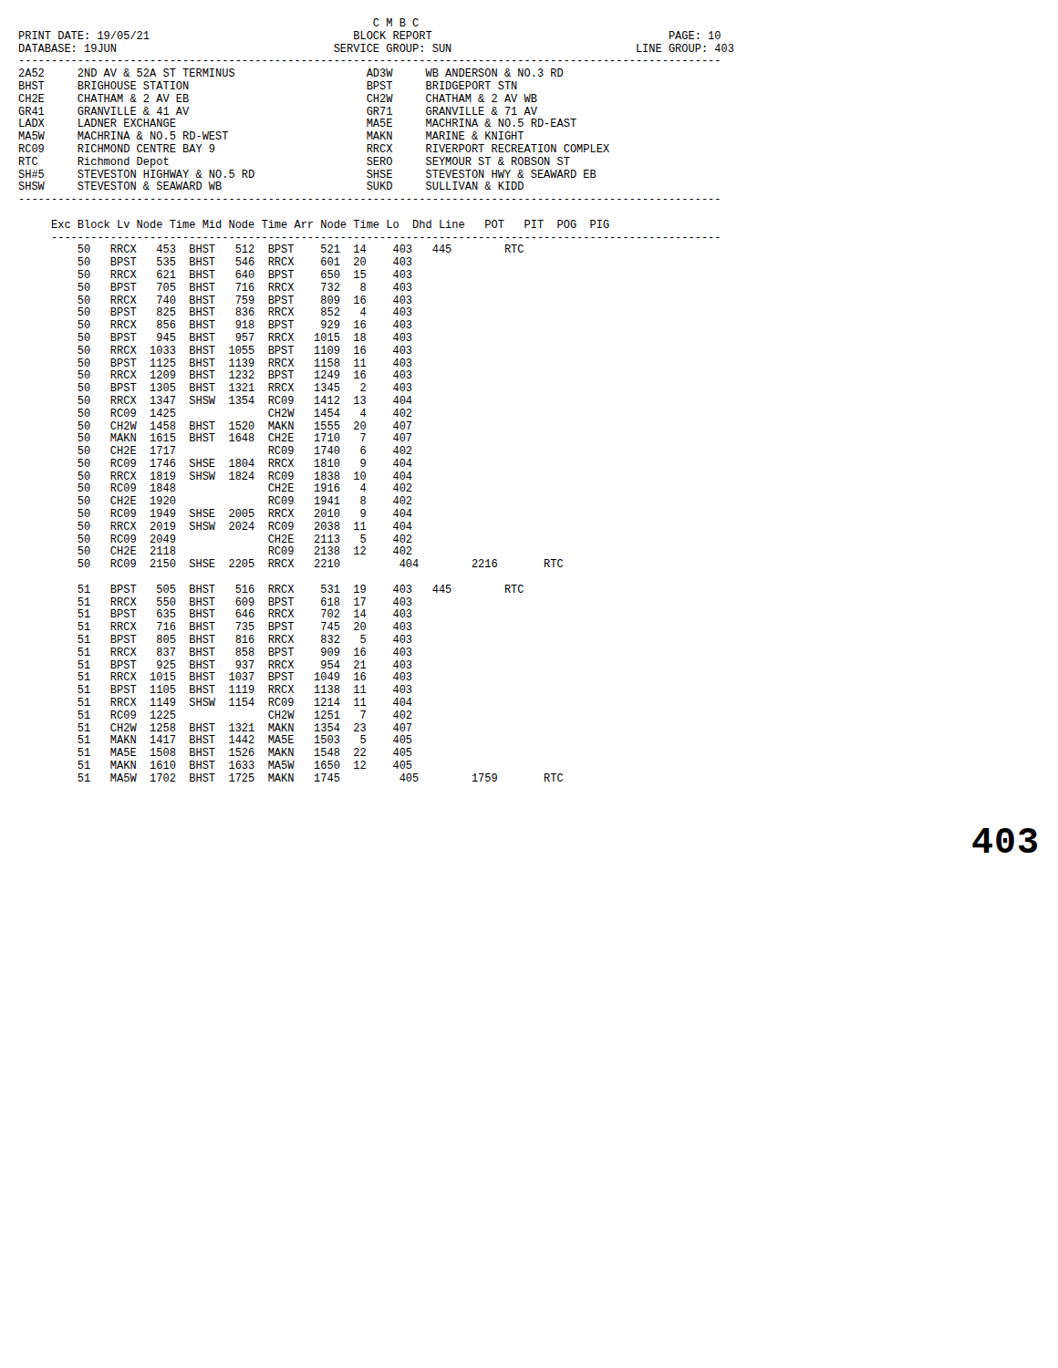C M B C
PRINT DATE: 19/05/21                               BLOCK REPORT                                    PAGE: 10
DATABASE: 19JUN                                 SERVICE GROUP: SUN                            LINE GROUP: 403
-----------------------------------------------------------------------------------------------------------
2A52     2ND AV & 52A ST TERMINUS                    AD3W     WB ANDERSON & NO.3 RD
BHST     BRIGHOUSE STATION                           BPST     BRIDGEPORT STN
CH2E     CHATHAM & 2 AV EB                           CH2W     CHATHAM & 2 AV WB
GR41     GRANVILLE & 41 AV                           GR71     GRANVILLE & 71 AV
LADX     LADNER EXCHANGE                             MA5E     MACHRINA & NO.5 RD-EAST
MA5W     MACHRINA & NO.5 RD-WEST                     MAKN     MARINE & KNIGHT
RC09     RICHMOND CENTRE BAY 9                       RRCX     RIVERPORT RECREATION COMPLEX
RTC      Richmond Depot                              SERO     SEYMOUR ST & ROBSON ST
SH#5     STEVESTON HIGHWAY & NO.5 RD                 SHSE     STEVESTON HWY & SEAWARD EB
SHSW     STEVESTON & SEAWARD WB                      SUKD     SULLIVAN & KIDD
-----------------------------------------------------------------------------------------------------------

     Exc Block Lv Node Time Mid Node Time Arr Node Time Lo  Dhd Line   POT   PIT  POG  PIG
     ------------------------------------------------------------------------------------------------------
         50   RRCX   453  BHST   512  BPST    521  14    403   445        RTC
         50   BPST   535  BHST   546  RRCX    601  20    403
         50   RRCX   621  BHST   640  BPST    650  15    403
         50   BPST   705  BHST   716  RRCX    732   8    403
         50   RRCX   740  BHST   759  BPST    809  16    403
         50   BPST   825  BHST   836  RRCX    852   4    403
         50   RRCX   856  BHST   918  BPST    929  16    403
         50   BPST   945  BHST   957  RRCX   1015  18    403
         50   RRCX  1033  BHST  1055  BPST   1109  16    403
         50   BPST  1125  BHST  1139  RRCX   1158  11    403
         50   RRCX  1209  BHST  1232  BPST   1249  16    403
         50   BPST  1305  BHST  1321  RRCX   1345   2    403
         50   RRCX  1347  SHSW  1354  RC09   1412  13    404
         50   RC09  1425              CH2W   1454   4    402
         50   CH2W  1458  BHST  1520  MAKN   1555  20    407
         50   MAKN  1615  BHST  1648  CH2E   1710   7    407
         50   CH2E  1717              RC09   1740   6    402
         50   RC09  1746  SHSE  1804  RRCX   1810   9    404
         50   RRCX  1819  SHSW  1824  RC09   1838  10    404
         50   RC09  1848              CH2E   1916   4    402
         50   CH2E  1920              RC09   1941   8    402
         50   RC09  1949  SHSE  2005  RRCX   2010   9    404
         50   RRCX  2019  SHSW  2024  RC09   2038  11    404
         50   RC09  2049              CH2E   2113   5    402
         50   CH2E  2118              RC09   2138  12    402
         50   RC09  2150  SHSE  2205  RRCX   2210         404        2216       RTC

         51   BPST   505  BHST   516  RRCX    531  19    403   445        RTC
         51   RRCX   550  BHST   609  BPST    618  17    403
         51   BPST   635  BHST   646  RRCX    702  14    403
         51   RRCX   716  BHST   735  BPST    745  20    403
         51   BPST   805  BHST   816  RRCX    832   5    403
         51   RRCX   837  BHST   858  BPST    909  16    403
         51   BPST   925  BHST   937  RRCX    954  21    403
         51   RRCX  1015  BHST  1037  BPST   1049  16    403
         51   BPST  1105  BHST  1119  RRCX   1138  11    403
         51   RRCX  1149  SHSW  1154  RC09   1214  11    404
         51   RC09  1225              CH2W   1251   7    402
         51   CH2W  1258  BHST  1321  MAKN   1354  23    407
         51   MAKN  1417  BHST  1442  MA5E   1503   5    405
         51   MA5E  1508  BHST  1526  MAKN   1548  22    405
         51   MAKN  1610  BHST  1633  MA5W   1650  12    405
         51   MA5W  1702  BHST  1725  MAKN   1745         405        1759       RTC
403